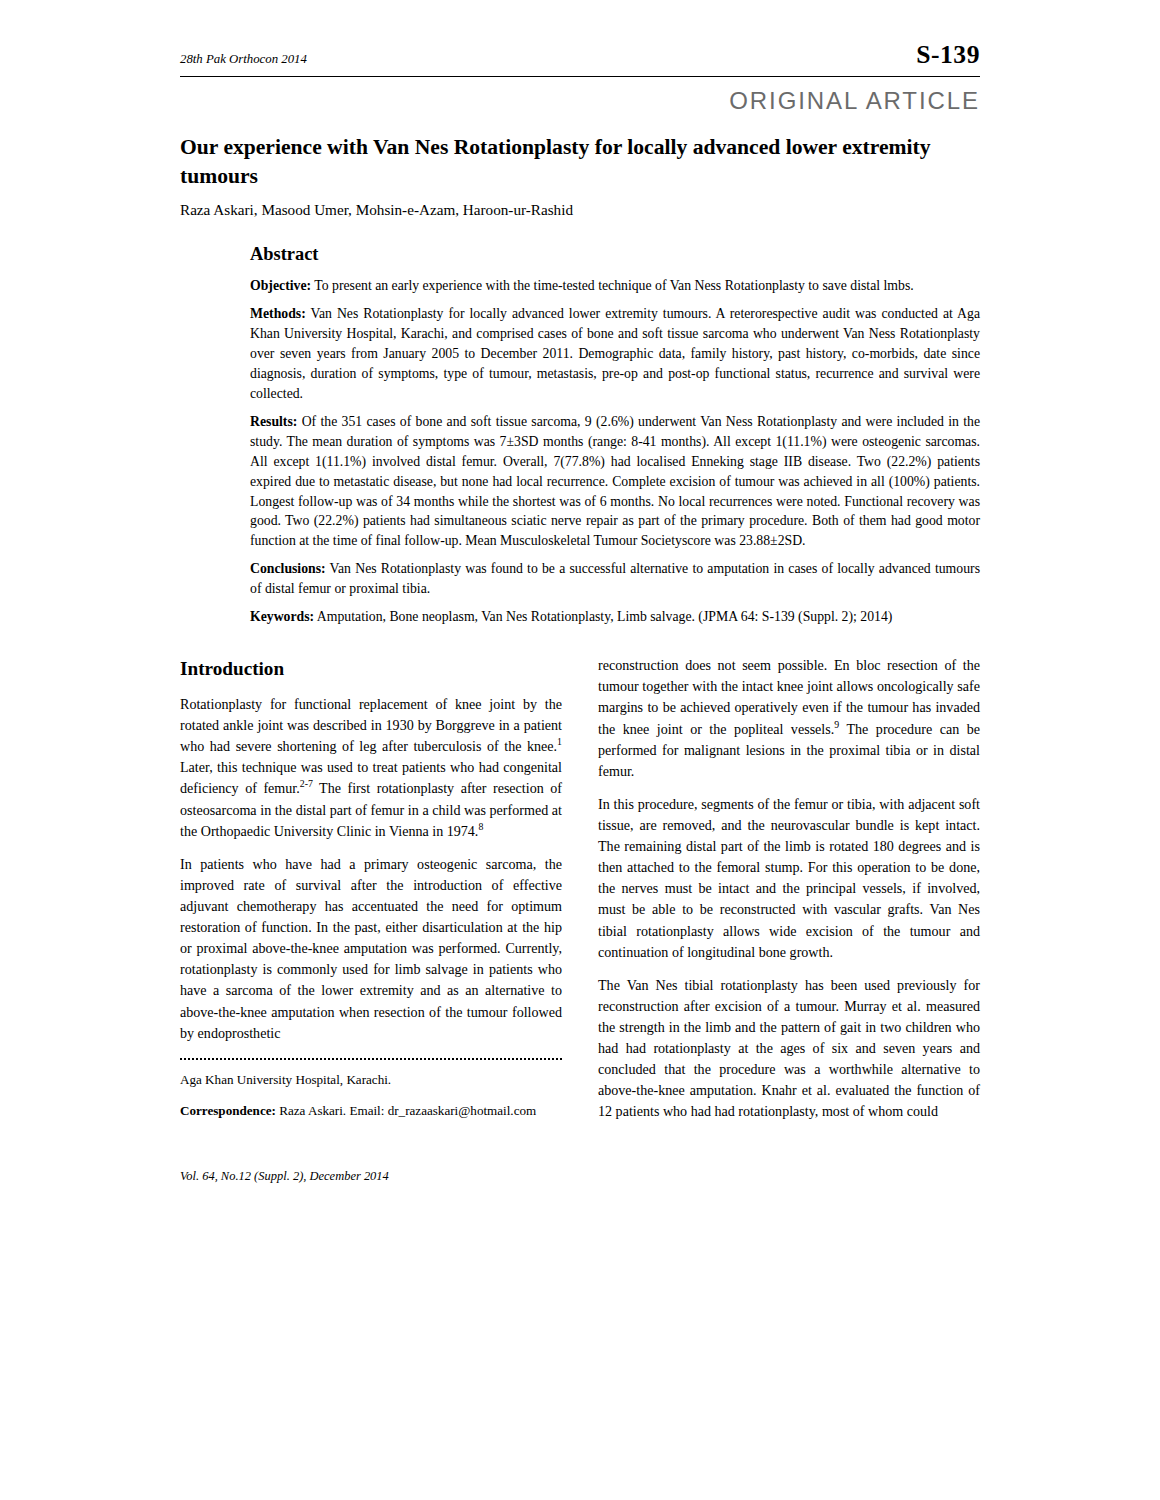28th Pak Orthocon 2014 S-139
ORIGINAL ARTICLE
Our experience with Van Nes Rotationplasty for locally advanced lower extremity tumours
Raza Askari, Masood Umer, Mohsin-e-Azam, Haroon-ur-Rashid
Abstract
Objective: To present an early experience with the time-tested technique of Van Ness Rotationplasty to save distal lmbs.
Methods: Van Nes Rotationplasty for locally advanced lower extremity tumours. A reterorespective audit was conducted at Aga Khan University Hospital, Karachi, and comprised cases of bone and soft tissue sarcoma who underwent Van Ness Rotationplasty over seven years from January 2005 to December 2011. Demographic data, family history, past history, co-morbids, date since diagnosis, duration of symptoms, type of tumour, metastasis, pre-op and post-op functional status, recurrence and survival were collected.
Results: Of the 351 cases of bone and soft tissue sarcoma, 9 (2.6%) underwent Van Ness Rotationplasty and were included in the study. The mean duration of symptoms was 7±3SD months (range: 8-41 months). All except 1(11.1%) were osteogenic sarcomas. All except 1(11.1%) involved distal femur. Overall, 7(77.8%) had localised Enneking stage IIB disease. Two (22.2%) patients expired due to metastatic disease, but none had local recurrence. Complete excision of tumour was achieved in all (100%) patients. Longest follow-up was of 34 months while the shortest was of 6 months. No local recurrences were noted. Functional recovery was good. Two (22.2%) patients had simultaneous sciatic nerve repair as part of the primary procedure. Both of them had good motor function at the time of final follow-up. Mean Musculoskeletal Tumour Societyscore was 23.88±2SD.
Conclusions: Van Nes Rotationplasty was found to be a successful alternative to amputation in cases of locally advanced tumours of distal femur or proximal tibia.
Keywords: Amputation, Bone neoplasm, Van Nes Rotationplasty, Limb salvage. (JPMA 64: S-139 (Suppl. 2); 2014)
Introduction
Rotationplasty for functional replacement of knee joint by the rotated ankle joint was described in 1930 by Borggreve in a patient who had severe shortening of leg after tuberculosis of the knee.1 Later, this technique was used to treat patients who had congenital deficiency of femur.2-7 The first rotationplasty after resection of osteosarcoma in the distal part of femur in a child was performed at the Orthopaedic University Clinic in Vienna in 1974.8
In patients who have had a primary osteogenic sarcoma, the improved rate of survival after the introduction of effective adjuvant chemotherapy has accentuated the need for optimum restoration of function. In the past, either disarticulation at the hip or proximal above-the-knee amputation was performed. Currently, rotationplasty is commonly used for limb salvage in patients who have a sarcoma of the lower extremity and as an alternative to above-the-knee amputation when resection of the tumour followed by endoprosthetic
Aga Khan University Hospital, Karachi.
Correspondence: Raza Askari. Email: dr_razaaskari@hotmail.com
reconstruction does not seem possible. En bloc resection of the tumour together with the intact knee joint allows oncologically safe margins to be achieved operatively even if the tumour has invaded the knee joint or the popliteal vessels.9 The procedure can be performed for malignant lesions in the proximal tibia or in distal femur.
In this procedure, segments of the femur or tibia, with adjacent soft tissue, are removed, and the neurovascular bundle is kept intact. The remaining distal part of the limb is rotated 180 degrees and is then attached to the femoral stump. For this operation to be done, the nerves must be intact and the principal vessels, if involved, must be able to be reconstructed with vascular grafts. Van Nes tibial rotationplasty allows wide excision of the tumour and continuation of longitudinal bone growth.
The Van Nes tibial rotationplasty has been used previously for reconstruction after excision of a tumour. Murray et al. measured the strength in the limb and the pattern of gait in two children who had had rotationplasty at the ages of six and seven years and concluded that the procedure was a worthwhile alternative to above-the-knee amputation. Knahr et al. evaluated the function of 12 patients who had had rotationplasty, most of whom could
Vol. 64, No.12 (Suppl. 2), December 2014